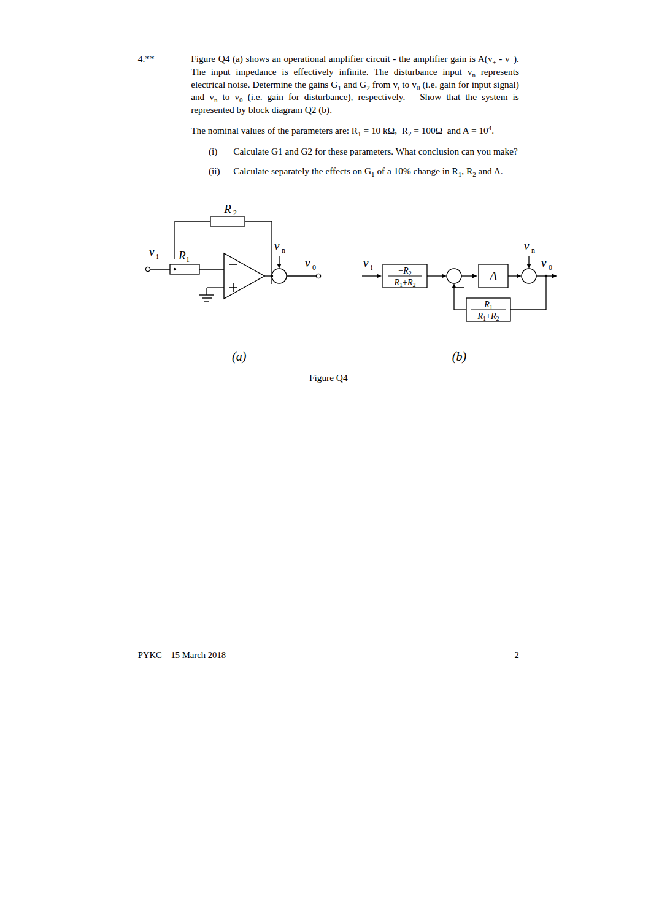4.**
Figure Q4 (a) shows an operational amplifier circuit - the amplifier gain is A(v+ - v−). The input impedance is effectively infinite. The disturbance input vn represents electrical noise. Determine the gains G1 and G2 from vi to v0 (i.e. gain for input signal) and vn to v0 (i.e. gain for disturbance), respectively. Show that the system is represented by block diagram Q2 (b).
The nominal values of the parameters are: R1 = 10 kΩ, R2 = 100Ω and A = 104.
(i) Calculate G1 and G2 for these parameters. What conclusion can you make?
(ii) Calculate separately the effects on G1 of a 10% change in R1, R2 and A.
R 2 v i R 1 v n v 0
(a)
v i −R2 R1+R2 A v n v 0 R1 R1+R2
(b)
Figure Q4
PYKC – 15 March 2018 2